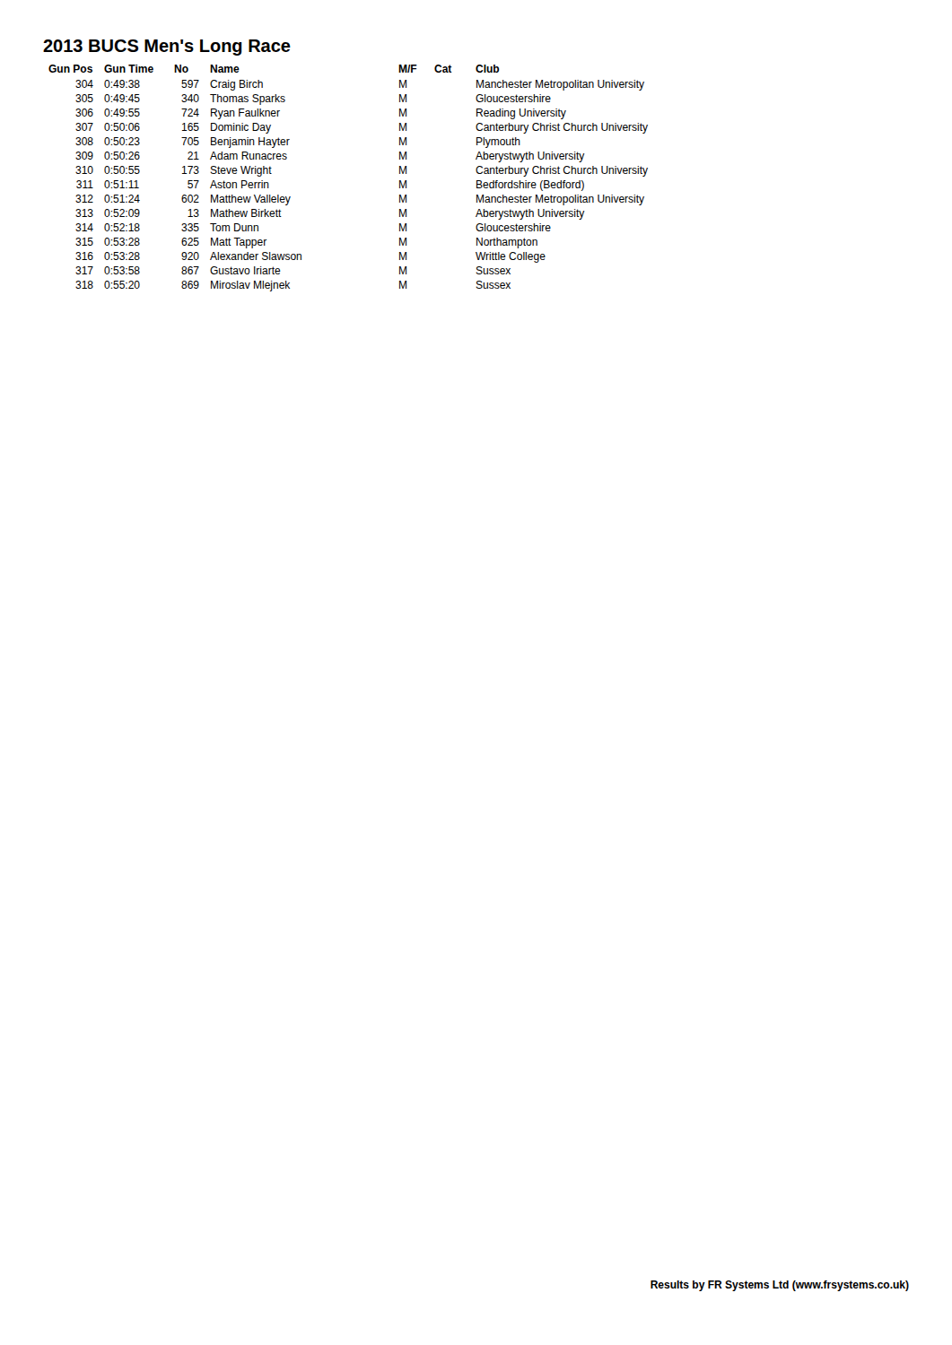2013 BUCS Men's Long Race
| Gun Pos | Gun Time | No | Name | M/F | Cat | Club |
| --- | --- | --- | --- | --- | --- | --- |
| 304 | 0:49:38 | 597 | Craig Birch | M | | Manchester Metropolitan University |
| 305 | 0:49:45 | 340 | Thomas Sparks | M | | Gloucestershire |
| 306 | 0:49:55 | 724 | Ryan Faulkner | M | | Reading University |
| 307 | 0:50:06 | 165 | Dominic Day | M | | Canterbury Christ Church University |
| 308 | 0:50:23 | 705 | Benjamin Hayter | M | | Plymouth |
| 309 | 0:50:26 | 21 | Adam Runacres | M | | Aberystwyth University |
| 310 | 0:50:55 | 173 | Steve Wright | M | | Canterbury Christ Church University |
| 311 | 0:51:11 | 57 | Aston Perrin | M | | Bedfordshire (Bedford) |
| 312 | 0:51:24 | 602 | Matthew Valleley | M | | Manchester Metropolitan University |
| 313 | 0:52:09 | 13 | Mathew Birkett | M | | Aberystwyth University |
| 314 | 0:52:18 | 335 | Tom Dunn | M | | Gloucestershire |
| 315 | 0:53:28 | 625 | Matt Tapper | M | | Northampton |
| 316 | 0:53:28 | 920 | Alexander Slawson | M | | Writtle College |
| 317 | 0:53:58 | 867 | Gustavo Iriarte | M | | Sussex |
| 318 | 0:55:20 | 869 | Miroslav Mlejnek | M | | Sussex |
Results by FR Systems Ltd (www.frsystems.co.uk)